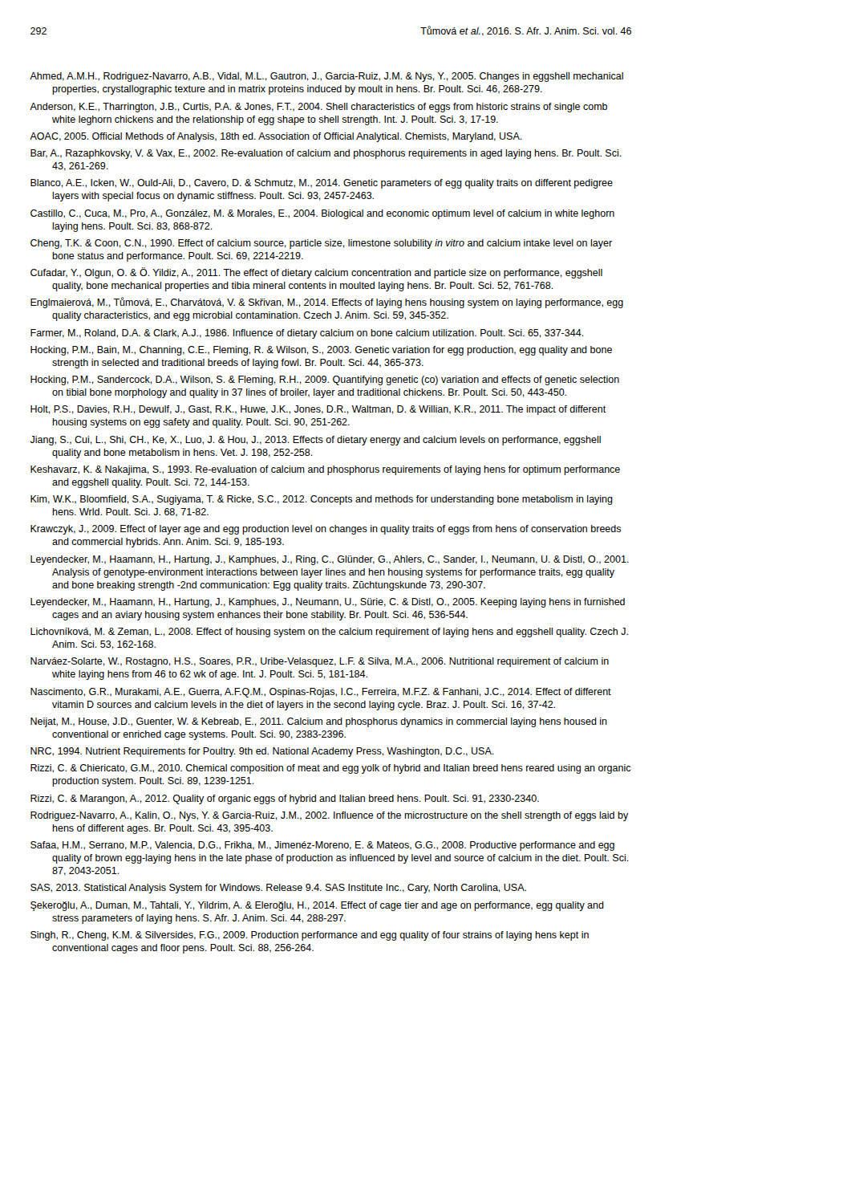292 Tůmová et al., 2016. S. Afr. J. Anim. Sci. vol. 46
Ahmed, A.M.H., Rodriguez-Navarro, A.B., Vidal, M.L., Gautron, J., Garcia-Ruiz, J.M. & Nys, Y., 2005. Changes in eggshell mechanical properties, crystallographic texture and in matrix proteins induced by moult in hens. Br. Poult. Sci. 46, 268-279.
Anderson, K.E., Tharrington, J.B., Curtis, P.A. & Jones, F.T., 2004. Shell characteristics of eggs from historic strains of single comb white leghorn chickens and the relationship of egg shape to shell strength. Int. J. Poult. Sci. 3, 17-19.
AOAC, 2005. Official Methods of Analysis, 18th ed. Association of Official Analytical. Chemists, Maryland, USA.
Bar, A., Razaphkovsky, V. & Vax, E., 2002. Re-evaluation of calcium and phosphorus requirements in aged laying hens. Br. Poult. Sci. 43, 261-269.
Blanco, A.E., Icken, W., Ould-Ali, D., Cavero, D. & Schmutz, M., 2014. Genetic parameters of egg quality traits on different pedigree layers with special focus on dynamic stiffness. Poult. Sci. 93, 2457-2463.
Castillo, C., Cuca, M., Pro, A., González, M. & Morales, E., 2004. Biological and economic optimum level of calcium in white leghorn laying hens. Poult. Sci. 83, 868-872.
Cheng, T.K. & Coon, C.N., 1990. Effect of calcium source, particle size, limestone solubility in vitro and calcium intake level on layer bone status and performance. Poult. Sci. 69, 2214-2219.
Cufadar, Y., Olgun, O. & Ö. Yildiz, A., 2011. The effect of dietary calcium concentration and particle size on performance, eggshell quality, bone mechanical properties and tibia mineral contents in moulted laying hens. Br. Poult. Sci. 52, 761-768.
Englmaierová, M., Tůmová, E., Charvátová, V. & Skřivan, M., 2014. Effects of laying hens housing system on laying performance, egg quality characteristics, and egg microbial contamination. Czech J. Anim. Sci. 59, 345-352.
Farmer, M., Roland, D.A. & Clark, A.J., 1986. Influence of dietary calcium on bone calcium utilization. Poult. Sci. 65, 337-344.
Hocking, P.M., Bain, M., Channing, C.E., Fleming, R. & Wilson, S., 2003. Genetic variation for egg production, egg quality and bone strength in selected and traditional breeds of laying fowl. Br. Poult. Sci. 44, 365-373.
Hocking, P.M., Sandercock, D.A., Wilson, S. & Fleming, R.H., 2009. Quantifying genetic (co) variation and effects of genetic selection on tibial bone morphology and quality in 37 lines of broiler, layer and traditional chickens. Br. Poult. Sci. 50, 443-450.
Holt, P.S., Davies, R.H., Dewulf, J., Gast, R.K., Huwe, J.K., Jones, D.R., Waltman, D. & Willian, K.R., 2011. The impact of different housing systems on egg safety and quality. Poult. Sci. 90, 251-262.
Jiang, S., Cui, L., Shi, CH., Ke, X., Luo, J. & Hou, J., 2013. Effects of dietary energy and calcium levels on performance, eggshell quality and bone metabolism in hens. Vet. J. 198, 252-258.
Keshavarz, K. & Nakajima, S., 1993. Re-evaluation of calcium and phosphorus requirements of laying hens for optimum performance and eggshell quality. Poult. Sci. 72, 144-153.
Kim, W.K., Bloomfield, S.A., Sugiyama, T. & Ricke, S.C., 2012. Concepts and methods for understanding bone metabolism in laying hens. Wrld. Poult. Sci. J. 68, 71-82.
Krawczyk, J., 2009. Effect of layer age and egg production level on changes in quality traits of eggs from hens of conservation breeds and commercial hybrids. Ann. Anim. Sci. 9, 185-193.
Leyendecker, M., Haamann, H., Hartung, J., Kamphues, J., Ring, C., Glünder, G., Ahlers, C., Sander, I., Neumann, U. & Distl, O., 2001. Analysis of genotype-environment interactions between layer lines and hen housing systems for performance traits, egg quality and bone breaking strength -2nd communication: Egg quality traits. Zŭchtungskunde 73, 290-307.
Leyendecker, M., Haamann, H., Hartung, J., Kamphues, J., Neumann, U., Sürie, C. & Distl, O., 2005. Keeping laying hens in furnished cages and an aviary housing system enhances their bone stability. Br. Poult. Sci. 46, 536-544.
Lichovníková, M. & Zeman, L., 2008. Effect of housing system on the calcium requirement of laying hens and eggshell quality. Czech J. Anim. Sci. 53, 162-168.
Narváez-Solarte, W., Rostagno, H.S., Soares, P.R., Uribe-Velasquez, L.F. & Silva, M.A., 2006. Nutritional requirement of calcium in white laying hens from 46 to 62 wk of age. Int. J. Poult. Sci. 5, 181-184.
Nascimento, G.R., Murakami, A.E., Guerra, A.F.Q.M., Ospinas-Rojas, I.C., Ferreira, M.F.Z. & Fanhani, J.C., 2014. Effect of different vitamin D sources and calcium levels in the diet of layers in the second laying cycle. Braz. J. Poult. Sci. 16, 37-42.
Neijat, M., House, J.D., Guenter, W. & Kebreab, E., 2011. Calcium and phosphorus dynamics in commercial laying hens housed in conventional or enriched cage systems. Poult. Sci. 90, 2383-2396.
NRC, 1994. Nutrient Requirements for Poultry. 9th ed. National Academy Press, Washington, D.C., USA.
Rizzi, C. & Chiericato, G.M., 2010. Chemical composition of meat and egg yolk of hybrid and Italian breed hens reared using an organic production system. Poult. Sci. 89, 1239-1251.
Rizzi, C. & Marangon, A., 2012. Quality of organic eggs of hybrid and Italian breed hens. Poult. Sci. 91, 2330-2340.
Rodriguez-Navarro, A., Kalin, O., Nys, Y. & Garcia-Ruiz, J.M., 2002. Influence of the microstructure on the shell strength of eggs laid by hens of different ages. Br. Poult. Sci. 43, 395-403.
Safaa, H.M., Serrano, M.P., Valencia, D.G., Frikha, M., Jimenéz-Moreno, E. & Mateos, G.G., 2008. Productive performance and egg quality of brown egg-laying hens in the late phase of production as influenced by level and source of calcium in the diet. Poult. Sci. 87, 2043-2051.
SAS, 2013. Statistical Analysis System for Windows. Release 9.4. SAS Institute Inc., Cary, North Carolina, USA.
Şekeroğlu, A., Duman, M., Tahtali, Y., Yildrim, A. & Eleroğlu, H., 2014. Effect of cage tier and age on performance, egg quality and stress parameters of laying hens. S. Afr. J. Anim. Sci. 44, 288-297.
Singh, R., Cheng, K.M. & Silversides, F.G., 2009. Production performance and egg quality of four strains of laying hens kept in conventional cages and floor pens. Poult. Sci. 88, 256-264.